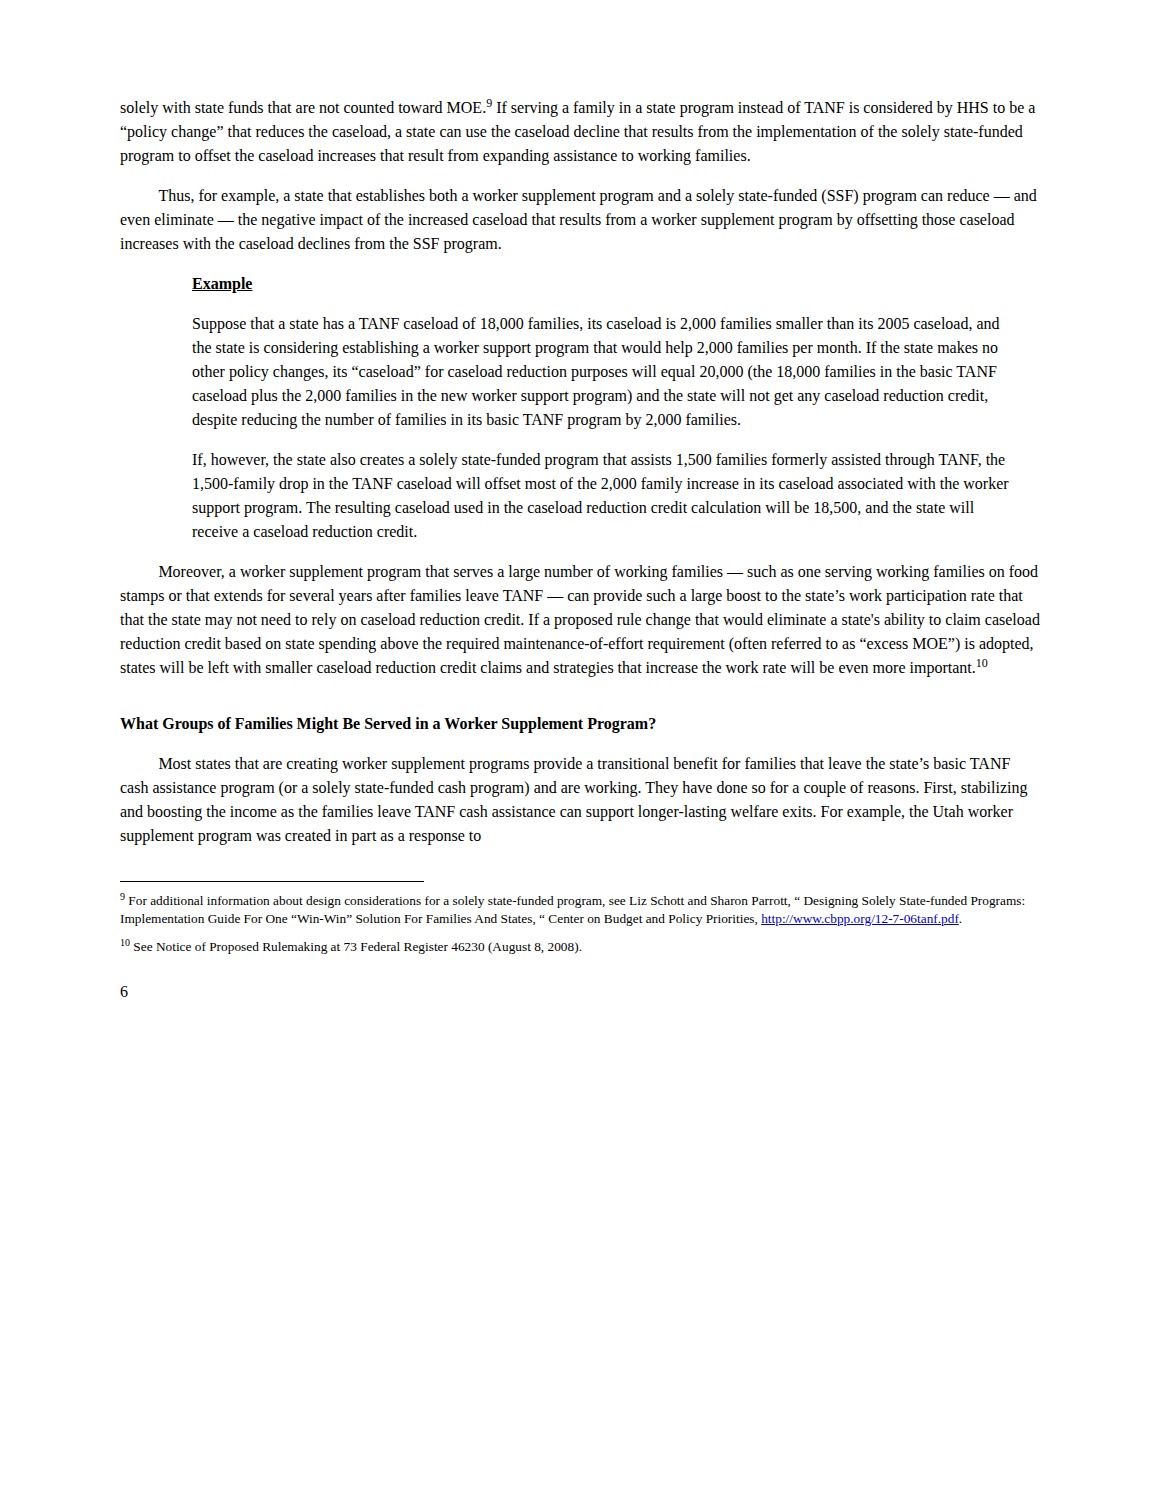solely with state funds that are not counted toward MOE.9 If serving a family in a state program instead of TANF is considered by HHS to be a “policy change” that reduces the caseload, a state can use the caseload decline that results from the implementation of the solely state-funded program to offset the caseload increases that result from expanding assistance to working families.
Thus, for example, a state that establishes both a worker supplement program and a solely state-funded (SSF) program can reduce — and even eliminate — the negative impact of the increased caseload that results from a worker supplement program by offsetting those caseload increases with the caseload declines from the SSF program.
Example
Suppose that a state has a TANF caseload of 18,000 families, its caseload is 2,000 families smaller than its 2005 caseload, and the state is considering establishing a worker support program that would help 2,000 families per month. If the state makes no other policy changes, its “caseload” for caseload reduction purposes will equal 20,000 (the 18,000 families in the basic TANF caseload plus the 2,000 families in the new worker support program) and the state will not get any caseload reduction credit, despite reducing the number of families in its basic TANF program by 2,000 families.
If, however, the state also creates a solely state-funded program that assists 1,500 families formerly assisted through TANF, the 1,500-family drop in the TANF caseload will offset most of the 2,000 family increase in its caseload associated with the worker support program. The resulting caseload used in the caseload reduction credit calculation will be 18,500, and the state will receive a caseload reduction credit.
Moreover, a worker supplement program that serves a large number of working families — such as one serving working families on food stamps or that extends for several years after families leave TANF — can provide such a large boost to the state’s work participation rate that that the state may not need to rely on caseload reduction credit. If a proposed rule change that would eliminate a state's ability to claim caseload reduction credit based on state spending above the required maintenance-of-effort requirement (often referred to as “excess MOE”) is adopted, states will be left with smaller caseload reduction credit claims and strategies that increase the work rate will be even more important.10
What Groups of Families Might Be Served in a Worker Supplement Program?
Most states that are creating worker supplement programs provide a transitional benefit for families that leave the state’s basic TANF cash assistance program (or a solely state-funded cash program) and are working. They have done so for a couple of reasons. First, stabilizing and boosting the income as the families leave TANF cash assistance can support longer-lasting welfare exits. For example, the Utah worker supplement program was created in part as a response to
9 For additional information about design considerations for a solely state-funded program, see Liz Schott and Sharon Parrott, “ Designing Solely State-funded Programs: Implementation Guide For One “Win-Win” Solution For Families And States, “ Center on Budget and Policy Priorities, http://www.cbpp.org/12-7-06tanf.pdf.
10 See Notice of Proposed Rulemaking at 73 Federal Register 46230 (August 8, 2008).
6